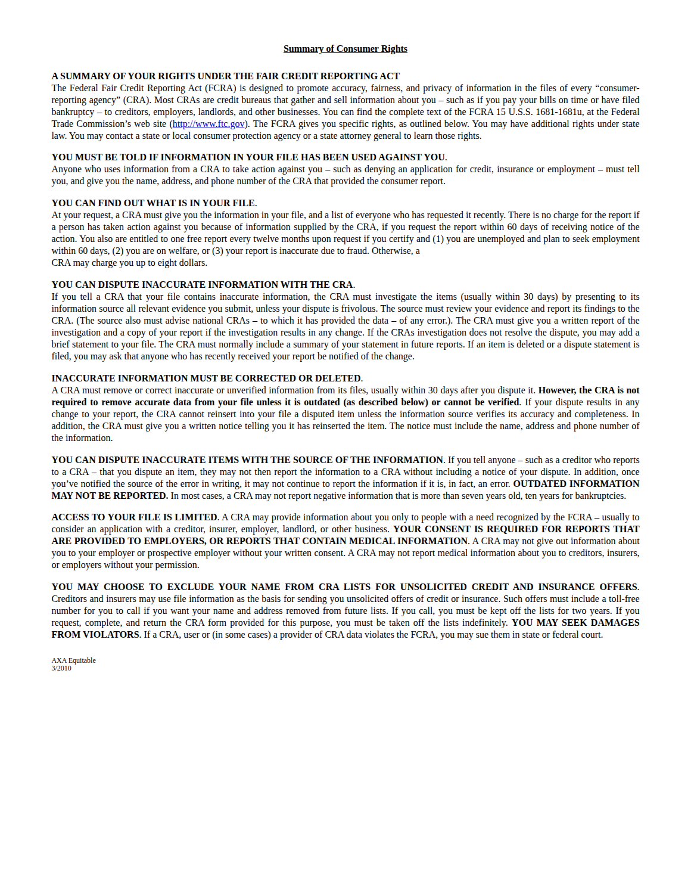Summary of Consumer Rights
A SUMMARY OF YOUR RIGHTS UNDER THE FAIR CREDIT REPORTING ACT
The Federal Fair Credit Reporting Act (FCRA) is designed to promote accuracy, fairness, and privacy of information in the files of every “consumer-reporting agency” (CRA). Most CRAs are credit bureaus that gather and sell information about you – such as if you pay your bills on time or have filed bankruptcy – to creditors, employers, landlords, and other businesses. You can find the complete text of the FCRA 15 U.S.S. 1681-1681u, at the Federal Trade Commission’s web site (http://www.ftc.gov). The FCRA gives you specific rights, as outlined below. You may have additional rights under state law. You may contact a state or local consumer protection agency or a state attorney general to learn those rights.
YOU MUST BE TOLD IF INFORMATION IN YOUR FILE HAS BEEN USED AGAINST YOU.
Anyone who uses information from a CRA to take action against you – such as denying an application for credit, insurance or employment – must tell you, and give you the name, address, and phone number of the CRA that provided the consumer report.
YOU CAN FIND OUT WHAT IS IN YOUR FILE.
At your request, a CRA must give you the information in your file, and a list of everyone who has requested it recently. There is no charge for the report if a person has taken action against you because of information supplied by the CRA, if you request the report within 60 days of receiving notice of the action. You also are entitled to one free report every twelve months upon request if you certify and (1) you are unemployed and plan to seek employment within 60 days, (2) you are on welfare, or (3) your report is inaccurate due to fraud. Otherwise, a
CRA may charge you up to eight dollars.
YOU CAN DISPUTE INACCURATE INFORMATION WITH THE CRA.
If you tell a CRA that your file contains inaccurate information, the CRA must investigate the items (usually within 30 days) by presenting to its information source all relevant evidence you submit, unless your dispute is frivolous. The source must review your evidence and report its findings to the CRA. (The source also must advise national CRAs – to which it has provided the data – of any error.). The CRA must give you a written report of the investigation and a copy of your report if the investigation results in any change. If the CRAs investigation does not resolve the dispute, you may add a brief statement to your file. The CRA must normally include a summary of your statement in future reports. If an item is deleted or a dispute statement is filed, you may ask that anyone who has recently received your report be notified of the change.
INACCURATE INFORMATION MUST BE CORRECTED OR DELETED.
A CRA must remove or correct inaccurate or unverified information from its files, usually within 30 days after you dispute it. However, the CRA is not required to remove accurate data from your file unless it is outdated (as described below) or cannot be verified. If your dispute results in any change to your report, the CRA cannot reinsert into your file a disputed item unless the information source verifies its accuracy and completeness. In addition, the CRA must give you a written notice telling you it has reinserted the item. The notice must include the name, address and phone number of the information.
YOU CAN DISPUTE INACCURATE ITEMS WITH THE SOURCE OF THE INFORMATION. If you tell anyone – such as a creditor who reports to a CRA – that you dispute an item, they may not then report the information to a CRA without including a notice of your dispute. In addition, once you’ve notified the source of the error in writing, it may not continue to report the information if it is, in fact, an error. OUTDATED INFORMATION MAY NOT BE REPORTED. In most cases, a CRA may not report negative information that is more than seven years old, ten years for bankruptcies.
ACCESS TO YOUR FILE IS LIMITED. A CRA may provide information about you only to people with a need recognized by the FCRA – usually to consider an application with a creditor, insurer, employer, landlord, or other business. YOUR CONSENT IS REQUIRED FOR REPORTS THAT ARE PROVIDED TO EMPLOYERS, OR REPORTS THAT CONTAIN MEDICAL INFORMATION. A CRA may not give out information about you to your employer or prospective employer without your written consent. A CRA may not report medical information about you to creditors, insurers, or employers without your permission.
YOU MAY CHOOSE TO EXCLUDE YOUR NAME FROM CRA LISTS FOR UNSOLICITED CREDIT AND INSURANCE OFFERS. Creditors and insurers may use file information as the basis for sending you unsolicited offers of credit or insurance. Such offers must include a toll-free number for you to call if you want your name and address removed from future lists. If you call, you must be kept off the lists for two years. If you request, complete, and return the CRA form provided for this purpose, you must be taken off the lists indefinitely. YOU MAY SEEK DAMAGES FROM VIOLATORS. If a CRA, user or (in some cases) a provider of CRA data violates the FCRA, you may sue them in state or federal court.
AXA Equitable
3/2010